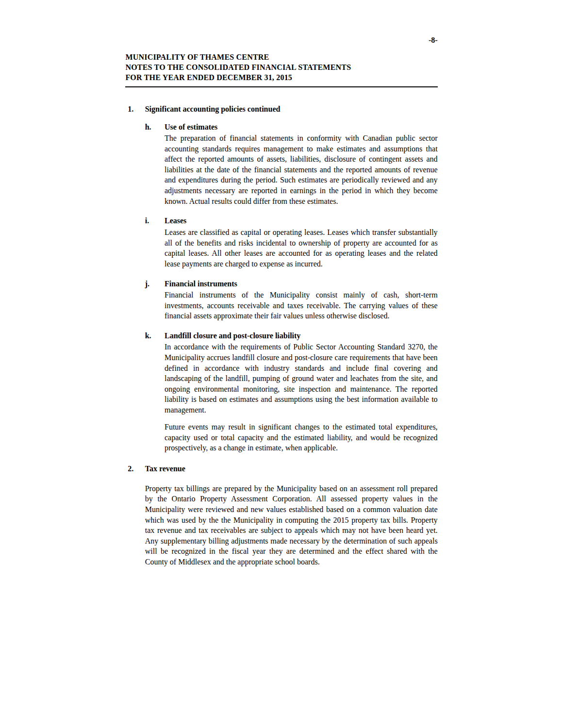-8-
MUNICIPALITY OF THAMES CENTRE
NOTES TO THE CONSOLIDATED FINANCIAL STATEMENTS
FOR THE YEAR ENDED DECEMBER 31, 2015
Significant accounting policies continued
h. Use of estimates
The preparation of financial statements in conformity with Canadian public sector accounting standards requires management to make estimates and assumptions that affect the reported amounts of assets, liabilities, disclosure of contingent assets and liabilities at the date of the financial statements and the reported amounts of revenue and expenditures during the period. Such estimates are periodically reviewed and any adjustments necessary are reported in earnings in the period in which they become known. Actual results could differ from these estimates.
i. Leases
Leases are classified as capital or operating leases. Leases which transfer substantially all of the benefits and risks incidental to ownership of property are accounted for as capital leases. All other leases are accounted for as operating leases and the related lease payments are charged to expense as incurred.
j. Financial instruments
Financial instruments of the Municipality consist mainly of cash, short-term investments, accounts receivable and taxes receivable. The carrying values of these financial assets approximate their fair values unless otherwise disclosed.
k. Landfill closure and post-closure liability
In accordance with the requirements of Public Sector Accounting Standard 3270, the Municipality accrues landfill closure and post-closure care requirements that have been defined in accordance with industry standards and include final covering and landscaping of the landfill, pumping of ground water and leachates from the site, and ongoing environmental monitoring, site inspection and maintenance. The reported liability is based on estimates and assumptions using the best information available to management.
Future events may result in significant changes to the estimated total expenditures, capacity used or total capacity and the estimated liability, and would be recognized prospectively, as a change in estimate, when applicable.
Tax revenue
Property tax billings are prepared by the Municipality based on an assessment roll prepared by the Ontario Property Assessment Corporation. All assessed property values in the Municipality were reviewed and new values established based on a common valuation date which was used by the the Municipality in computing the 2015 property tax bills. Property tax revenue and tax receivables are subject to appeals which may not have been heard yet. Any supplementary billing adjustments made necessary by the determination of such appeals will be recognized in the fiscal year they are determined and the effect shared with the County of Middlesex and the appropriate school boards.